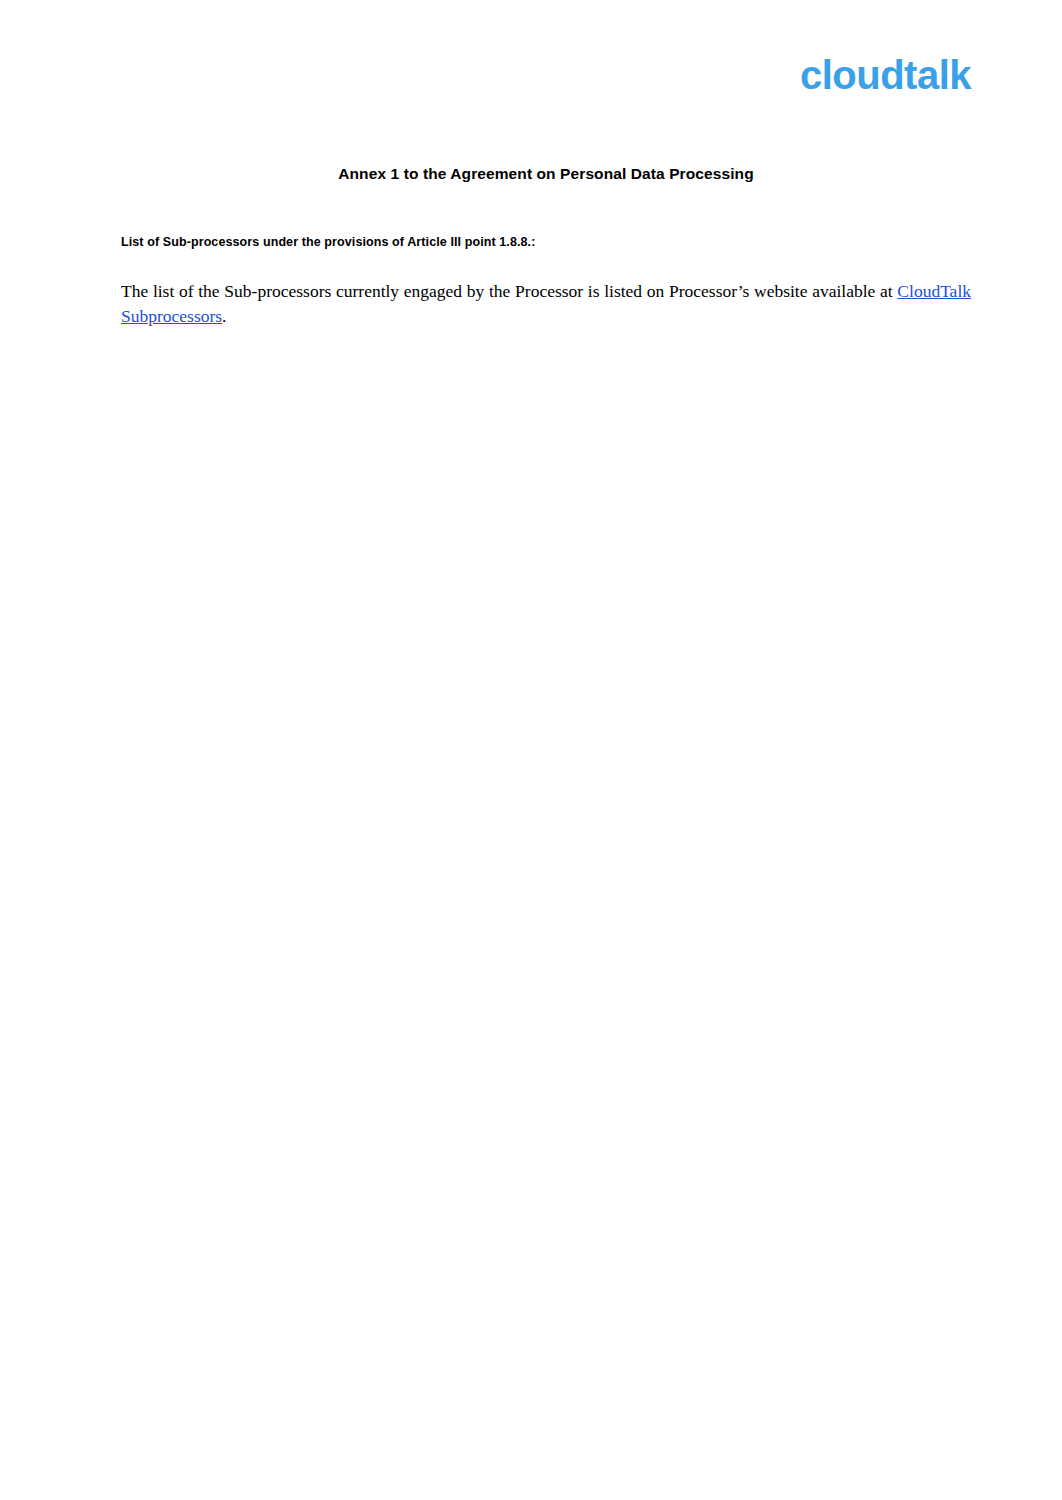cloudtalk
Annex 1 to the Agreement on Personal Data Processing
List of Sub-processors under the provisions of Article III point 1.8.8.:
The list of the Sub-processors currently engaged by the Processor is listed on Processor’s website available at CloudTalk Subprocessors.